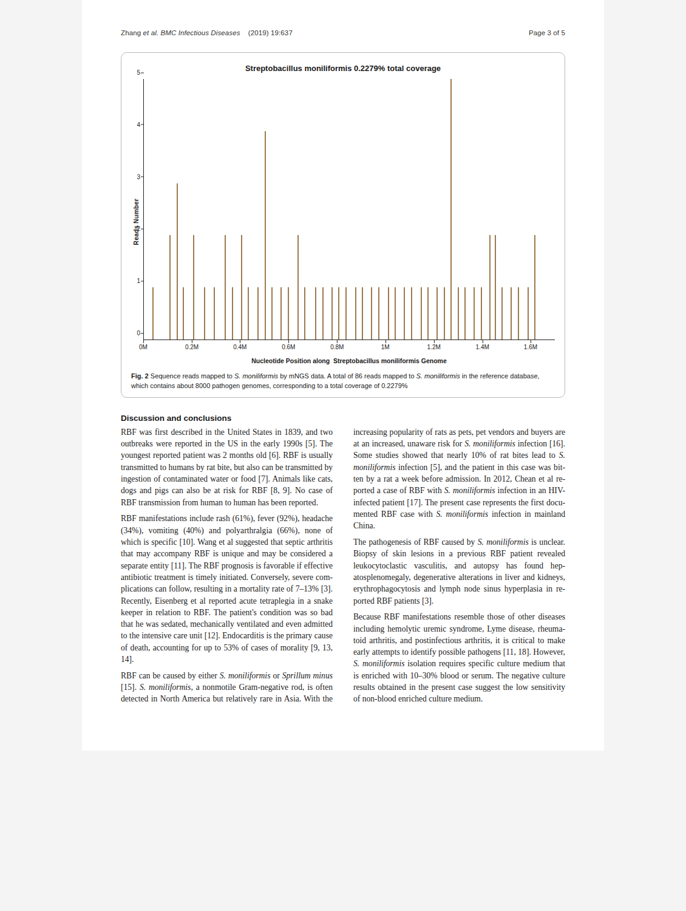Zhang et al. BMC Infectious Diseases (2019) 19:637
Page 3 of 5
Streptobacillus moniliformis 0.2279% total coverage
Reads Number
0
1
2
3
4
5
0M
0.2M
0.4M
0.6M
0.8M
1M
1.2M
1.4M
1.6M
Nucleotide Position along Streptobacillus moniliformis Genome
Fig. 2 Sequence reads mapped to S. moniliformis by mNGS data. A total of 86 reads mapped to S. moniliformis in the reference database, which contains about 8000 pathogen genomes, corresponding to a total coverage of 0.2279%
Discussion and conclusions
RBF was first described in the United States in 1839, and two outbreaks were reported in the US in the early 1990s [5]. The youngest reported patient was 2 months old [6]. RBF is usually transmitted to humans by rat bite, but also can be transmitted by ingestion of contaminated water or food [7]. Animals like cats, dogs and pigs can also be at risk for RBF [8, 9]. No case of RBF transmission from human to human has been reported.
RBF manifestations include rash (61%), fever (92%), headache (34%), vomiting (40%) and polyarthralgia (66%), none of which is specific [10]. Wang et al suggested that septic arthritis that may accompany RBF is unique and may be considered a separate entity [11]. The RBF prognosis is favorable if effective antibiotic treatment is timely initiated. Conversely, severe complications can follow, resulting in a mortality rate of 7–13% [3]. Recently, Eisenberg et al reported acute tetraplegia in a snake keeper in relation to RBF. The patient's condition was so bad that he was sedated, mechanically ventilated and even admitted to the intensive care unit [12]. Endocarditis is the primary cause of death, accounting for up to 53% of cases of morality [9, 13, 14].
RBF can be caused by either S. moniliformis or Sprillum minus [15]. S. moniliformis, a nonmotile Gram-negative rod, is often detected in North America but relatively rare in Asia. With the increasing popularity of rats as pets, pet vendors and buyers are at an increased, unaware risk for S. moniliformis infection [16]. Some studies showed that nearly 10% of rat bites lead to S. moniliformis infection [5], and the patient in this case was bitten by a rat a week before admission. In 2012, Chean et al reported a case of RBF with S. moniliformis infection in an HIV-infected patient [17]. The present case represents the first documented RBF case with S. moniliformis infection in mainland China.
The pathogenesis of RBF caused by S. moniliformis is unclear. Biopsy of skin lesions in a previous RBF patient revealed leukocytoclastic vasculitis, and autopsy has found hepatosplenomegaly, degenerative alterations in liver and kidneys, erythrophagocytosis and lymph node sinus hyperplasia in reported RBF patients [3].
Because RBF manifestations resemble those of other diseases including hemolytic uremic syndrome, Lyme disease, rheumatoid arthritis, and postinfectious arthritis, it is critical to make early attempts to identify possible pathogens [11, 18]. However, S. moniliformis isolation requires specific culture medium that is enriched with 10–30% blood or serum. The negative culture results obtained in the present case suggest the low sensitivity of non-blood enriched culture medium.